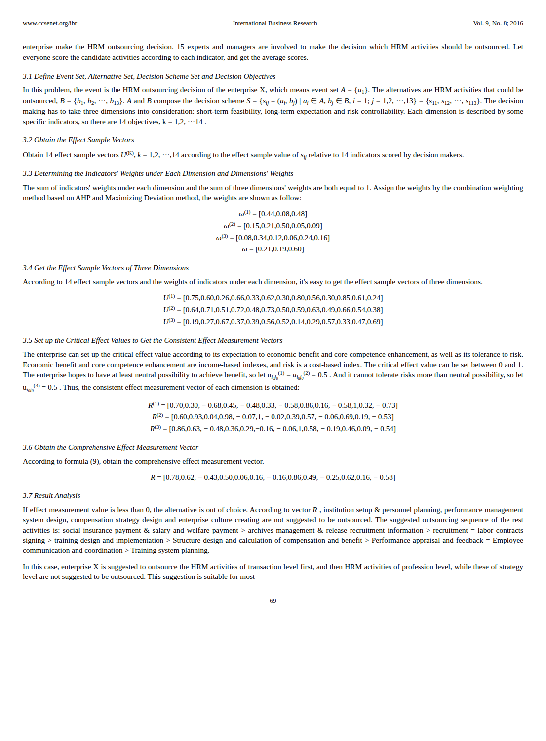www.ccsenet.org/ibr
International Business Research
Vol. 9, No. 8; 2016
enterprise make the HRM outsourcing decision. 15 experts and managers are involved to make the decision which HRM activities should be outsourced. Let everyone score the candidate activities according to each indicator, and get the average scores.
3.1 Define Event Set, Alternative Set, Decision Scheme Set and Decision Objectives
In this problem, the event is the HRM outsourcing decision of the enterprise X, which means event set A = {a1}. The alternatives are HRM activities that could be outsourced, B = {b1, b2, ···, b13}. A and B compose the decision scheme S = {sij = (ai, bj) | ai ∈ A, bj ∈ B, i = 1; j = 1,2, ···,13} = {s11, s12, ···, s113}. The decision making has to take three dimensions into consideration: short-term feasibility, long-term expectation and risk controllability. Each dimension is described by some specific indicators, so there are 14 objectives, k = 1,2, ···14 .
3.2 Obtain the Effect Sample Vectors
Obtain 14 effect sample vectors U(K), k = 1,2, ···,14 according to the effect sample value of sij relative to 14 indicators scored by decision makers.
3.3 Determining the Indicators' Weights under Each Dimension and Dimensions' Weights
The sum of indicators' weights under each dimension and the sum of three dimensions' weights are both equal to 1. Assign the weights by the combination weighting method based on AHP and Maximizing Deviation method, the weights are shown as follow:
ω(1) = [0.44,0.08,0.48] ω(2) = [0.15,0.21,0.50,0.05,0.09] ω(3) = [0.08,0.34,0.12,0.06,0.24,0.16] ω = [0.21,0.19,0.60]
3.4 Get the Effect Sample Vectors of Three Dimensions
According to 14 effect sample vectors and the weights of indicators under each dimension, it's easy to get the effect sample vectors of three dimensions.
U(1) = [0.75,0.60,0.26,0.66,0.33,0.62,0.30,0.80,0.56,0.30,0.85,0.61,0.24] U(2) = [0.64,0.71,0.51,0.72,0.48,0.73,0.50,0.59,0.63,0.49,0.66,0.54,0.38] U(3) = [0.19,0.27,0.67,0.37,0.39,0.56,0.52,0.14,0.29,0.57,0.33,0.47,0.69]
3.5 Set up the Critical Effect Values to Get the Consistent Effect Measurement Vectors
The enterprise can set up the critical effect value according to its expectation to economic benefit and core competence enhancement, as well as its tolerance to risk. Economic benefit and core competence enhancement are income-based indexes, and risk is a cost-based index. The critical effect value can be set between 0 and 1. The enterprise hopes to have at least neutral possibility to achieve benefit, so let ui0j0(1) = ui0j0(2) = 0.5 . And it cannot tolerate risks more than neutral possibility, so let ui0j0(3) = 0.5 . Thus, the consistent effect measurement vector of each dimension is obtained:
R(1) = [0.70,0.30, − 0.68,0.45, − 0.48,0.33, − 0.58,0.86,0.16, − 0.58,1,0.32, − 0.73] R(2) = [0.60,0.93,0.04,0.98, − 0.07,1, − 0.02,0.39,0.57, − 0.06,0.69,0.19, − 0.53] R(3) = [0.86,0.63, − 0.48,0.36,0.29,−0.16, − 0.06,1,0.58, − 0.19,0.46,0.09, − 0.54]
3.6 Obtain the Comprehensive Effect Measurement Vector
According to formula (9), obtain the comprehensive effect measurement vector.
R = [0.78,0.62, − 0.43,0.50,0.06,0.16, − 0.16,0.86,0.49, − 0.25,0.62,0.16, − 0.58]
3.7 Result Analysis
If effect measurement value is less than 0, the alternative is out of choice. According to vector R , institution setup & personnel planning, performance management system design, compensation strategy design and enterprise culture creating are not suggested to be outsourced. The suggested outsourcing sequence of the rest activities is: social insurance payment & salary and welfare payment > archives management & release recruitment information > recruitment = labor contracts signing > training design and implementation > Structure design and calculation of compensation and benefit > Performance appraisal and feedback = Employee communication and coordination > Training system planning.
In this case, enterprise X is suggested to outsource the HRM activities of transaction level first, and then HRM activities of profession level, while these of strategy level are not suggested to be outsourced. This suggestion is suitable for most
69